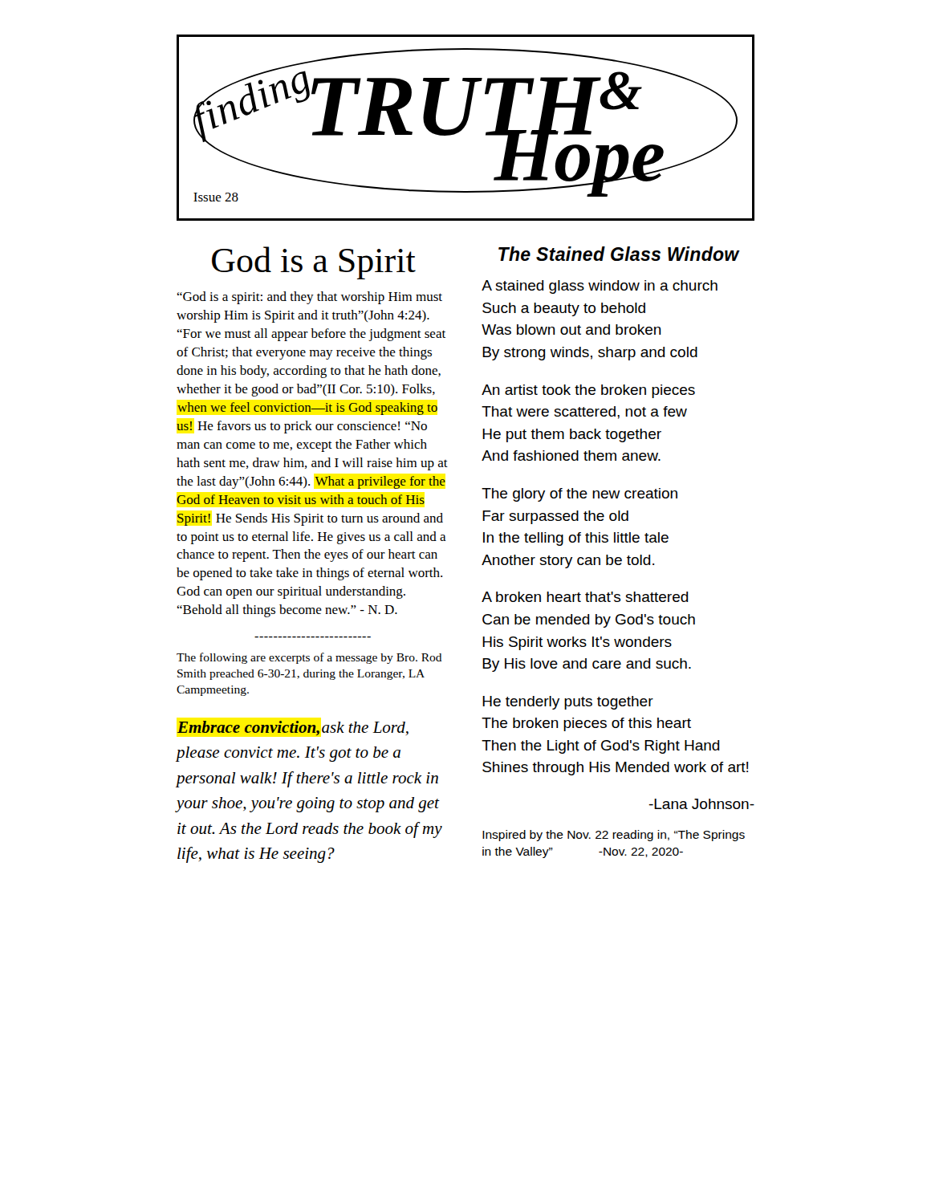finding
TRUTH&
Hope
Issue 28
God is a Spirit
“God is a spirit: and they that worship Him must worship Him is Spirit and it truth”(John 4:24). “For we must all appear before the judgment seat of Christ; that everyone may receive the things done in his body, according to that he hath done, whether it be good or bad”(II Cor. 5:10). Folks, when we feel conviction—it is God speaking to us! He favors us to prick our conscience! “No man can come to me, except the Father which hath sent me, draw him, and I will raise him up at the last day”(John 6:44). What a privilege for the God of Heaven to visit us with a touch of His Spirit! He Sends His Spirit to turn us around and to point us to eternal life. He gives us a call and a chance to repent. Then the eyes of our heart can be opened to take take in things of eternal worth. God can open our spiritual understanding. “Behold all things become new.” - N. D.
-------------------------
The following are excerpts of a message by Bro. Rod Smith preached 6-30-21, during the Loranger, LA Campmeeting.
Embrace conviction,ask the Lord, please convict me. It's got to be a personal walk! If there's a little rock in your shoe, you're going to stop and get it out. As the Lord reads the book of my life, what is He seeing?
The Stained Glass Window
A stained glass window in a church
Such a beauty to behold
Was blown out and broken
By strong winds, sharp and cold
An artist took the broken pieces
That were scattered, not a few
He put them back together
And fashioned them anew.
The glory of the new creation
Far surpassed the old
In the telling of this little tale
Another story can be told.
A broken heart that's shattered
Can be mended by God's touch
His Spirit works It's wonders
By His love and care and such.
He tenderly puts together
The broken pieces of this heart
Then the Light of God's Right Hand
Shines through His Mended work of art!
-Lana Johnson-
Inspired by the Nov. 22 reading in, “The Springs in the Valley” -Nov. 22, 2020-